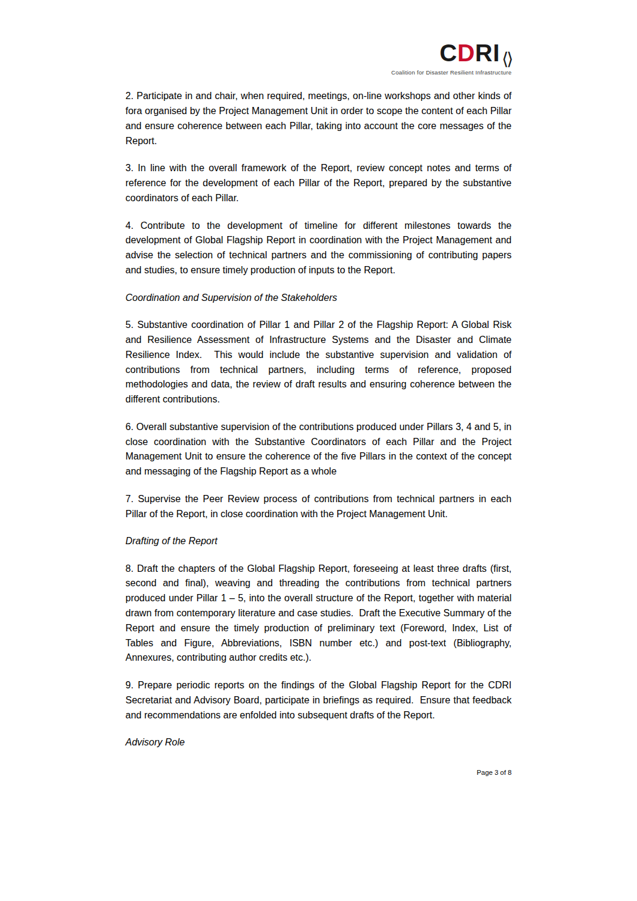CDRI⟨⟩
Coalition for Disaster Resilient Infrastructure
2. Participate in and chair, when required, meetings, on-line workshops and other kinds of fora organised by the Project Management Unit in order to scope the content of each Pillar and ensure coherence between each Pillar, taking into account the core messages of the Report.
3. In line with the overall framework of the Report, review concept notes and terms of reference for the development of each Pillar of the Report, prepared by the substantive coordinators of each Pillar.
4. Contribute to the development of timeline for different milestones towards the development of Global Flagship Report in coordination with the Project Management and advise the selection of technical partners and the commissioning of contributing papers and studies, to ensure timely production of inputs to the Report.
Coordination and Supervision of the Stakeholders
5. Substantive coordination of Pillar 1 and Pillar 2 of the Flagship Report: A Global Risk and Resilience Assessment of Infrastructure Systems and the Disaster and Climate Resilience Index. This would include the substantive supervision and validation of contributions from technical partners, including terms of reference, proposed methodologies and data, the review of draft results and ensuring coherence between the different contributions.
6. Overall substantive supervision of the contributions produced under Pillars 3, 4 and 5, in close coordination with the Substantive Coordinators of each Pillar and the Project Management Unit to ensure the coherence of the five Pillars in the context of the concept and messaging of the Flagship Report as a whole
7. Supervise the Peer Review process of contributions from technical partners in each Pillar of the Report, in close coordination with the Project Management Unit.
Drafting of the Report
8. Draft the chapters of the Global Flagship Report, foreseeing at least three drafts (first, second and final), weaving and threading the contributions from technical partners produced under Pillar 1 – 5, into the overall structure of the Report, together with material drawn from contemporary literature and case studies. Draft the Executive Summary of the Report and ensure the timely production of preliminary text (Foreword, Index, List of Tables and Figure, Abbreviations, ISBN number etc.) and post-text (Bibliography, Annexures, contributing author credits etc.).
9. Prepare periodic reports on the findings of the Global Flagship Report for the CDRI Secretariat and Advisory Board, participate in briefings as required. Ensure that feedback and recommendations are enfolded into subsequent drafts of the Report.
Advisory Role
Page 3 of 8